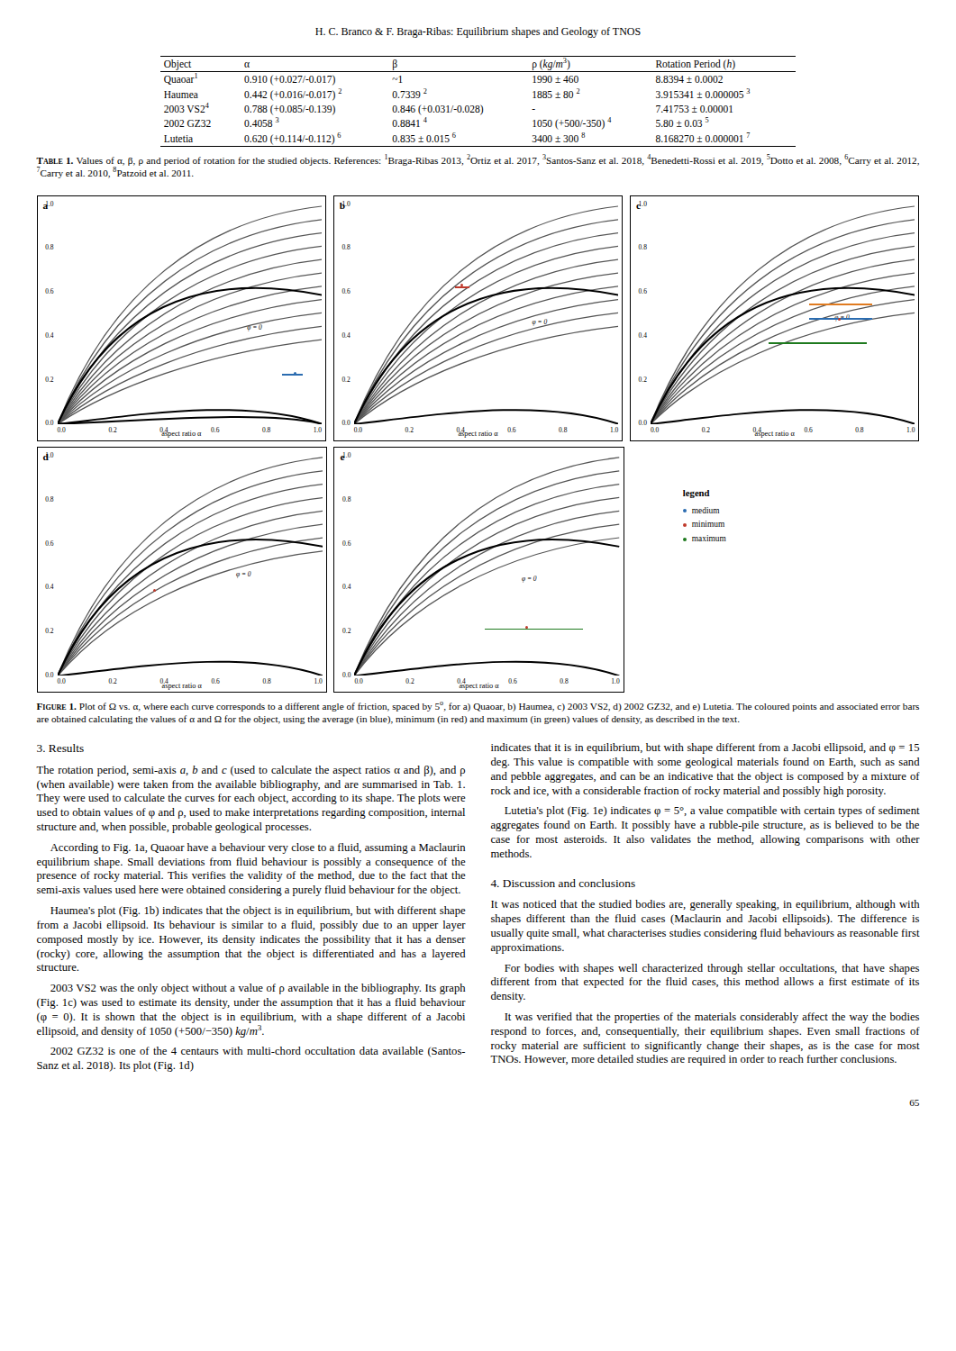H. C. Branco & F. Braga-Ribas: Equilibrium shapes and Geology of TNOS
| Object | α | β | ρ ( kg / m 3 ) | Rotation Period ( h ) |
| --- | --- | --- | --- | --- |
| Quaoar 1 | 0.910 (+0.027/-0.017) | ~1 | 1990 ± 460 | 8.8394 ± 0.0002 |
| Haumea | 0.442 (+0.016/-0.017) 2 | 0.7339 2 | 1885 ± 80 2 | 3.915341 ± 0.000005 3 |
| 2003 VS2 4 | 0.788 (+0.085/-0.139) | 0.846 (+0.031/-0.028) | - | 7.41753 ± 0.00001 |
| 2002 GZ32 | 0.4058 3 | 0.8841 4 | 1050 (+500/-350) 4 | 5.80 ± 0.03 5 |
| Lutetia | 0.620 (+0.114/-0.112) 6 | 0.835 ± 0.015 6 | 3400 ± 300 8 | 8.168270 ± 0.000001 7 |
Table 1. Values of α, β, ρ and period of rotation for the studied objects. References: 1Braga-Ribas 2013, 2Ortiz et al. 2017, 3Santos-Sanz et al. 2018, 4Benedetti-Rossi et al. 2019, 5Dotto et al. 2008, 6Carry et al. 2012, 7Carry et al. 2010, 8Patzoid et al. 2011.
a scaled spin Ω aspect ratio α
1.00.80.60.40.20.0
0.00.20.40.60.81.0
φ = 0
b scaled spin Ω aspect ratio α
1.00.80.60.40.20.0
0.00.20.40.60.81.0
φ = 0
c scaled spin Ω aspect ratio α
1.00.80.60.40.20.0
0.00.20.40.60.81.0
φ = 0
d scaled spin Ω aspect ratio α
1.00.80.60.40.20.0
0.00.20.40.60.81.0
φ = 0
e scaled spin Ω aspect ratio α
1.00.80.60.40.20.0
0.00.20.40.60.81.0
φ = 0
legend
medium
minimum
maximum
Figure 1. Plot of Ω vs. α, where each curve corresponds to a different angle of friction, spaced by 5o, for a) Quaoar, b) Haumea, c) 2003 VS2, d) 2002 GZ32, and e) Lutetia. The coloured points and associated error bars are obtained calculating the values of α and Ω for the object, using the average (in blue), minimum (in red) and maximum (in green) values of density, as described in the text.
3. Results
The rotation period, semi-axis a, b and c (used to calculate the aspect ratios α and β), and ρ (when available) were taken from the available bibliography, and are summarised in Tab. 1. They were used to calculate the curves for each object, according to its shape. The plots were used to obtain values of φ and ρ, used to make interpretations regarding composition, internal structure and, when possible, probable geological processes.
According to Fig. 1a, Quaoar have a behaviour very close to a fluid, assuming a Maclaurin equilibrium shape. Small deviations from fluid behaviour is possibly a consequence of the presence of rocky material. This verifies the validity of the method, due to the fact that the semi-axis values used here were obtained considering a purely fluid behaviour for the object.
Haumea's plot (Fig. 1b) indicates that the object is in equilibrium, but with different shape from a Jacobi ellipsoid. Its behaviour is similar to a fluid, possibly due to an upper layer composed mostly by ice. However, its density indicates the possibility that it has a denser (rocky) core, allowing the assumption that the object is differentiated and has a layered structure.
2003 VS2 was the only object without a value of ρ available in the bibliography. Its graph (Fig. 1c) was used to estimate its density, under the assumption that it has a fluid behaviour (φ = 0). It is shown that the object is in equilibrium, with a shape different of a Jacobi ellipsoid, and density of 1050 (+500/−350) kg/m3.
2002 GZ32 is one of the 4 centaurs with multi-chord occultation data available (Santos-Sanz et al. 2018). Its plot (Fig. 1d)
indicates that it is in equilibrium, but with shape different from a Jacobi ellipsoid, and φ = 15 deg. This value is compatible with some geological materials found on Earth, such as sand and pebble aggregates, and can be an indicative that the object is composed by a mixture of rock and ice, with a considerable fraction of rocky material and possibly high porosity.
Lutetia's plot (Fig. 1e) indicates φ = 5°, a value compatible with certain types of sediment aggregates found on Earth. It possibly have a rubble-pile structure, as is believed to be the case for most asteroids. It also validates the method, allowing comparisons with other methods.
4. Discussion and conclusions
It was noticed that the studied bodies are, generally speaking, in equilibrium, although with shapes different than the fluid cases (Maclaurin and Jacobi ellipsoids). The difference is usually quite small, what characterises studies considering fluid behaviours as reasonable first approximations.
For bodies with shapes well characterized through stellar occultations, that have shapes different from that expected for the fluid cases, this method allows a first estimate of its density.
It was verified that the properties of the materials considerably affect the way the bodies respond to forces, and, consequentially, their equilibrium shapes. Even small fractions of rocky material are sufficient to significantly change their shapes, as is the case for most TNOs. However, more detailed studies are required in order to reach further conclusions.
65